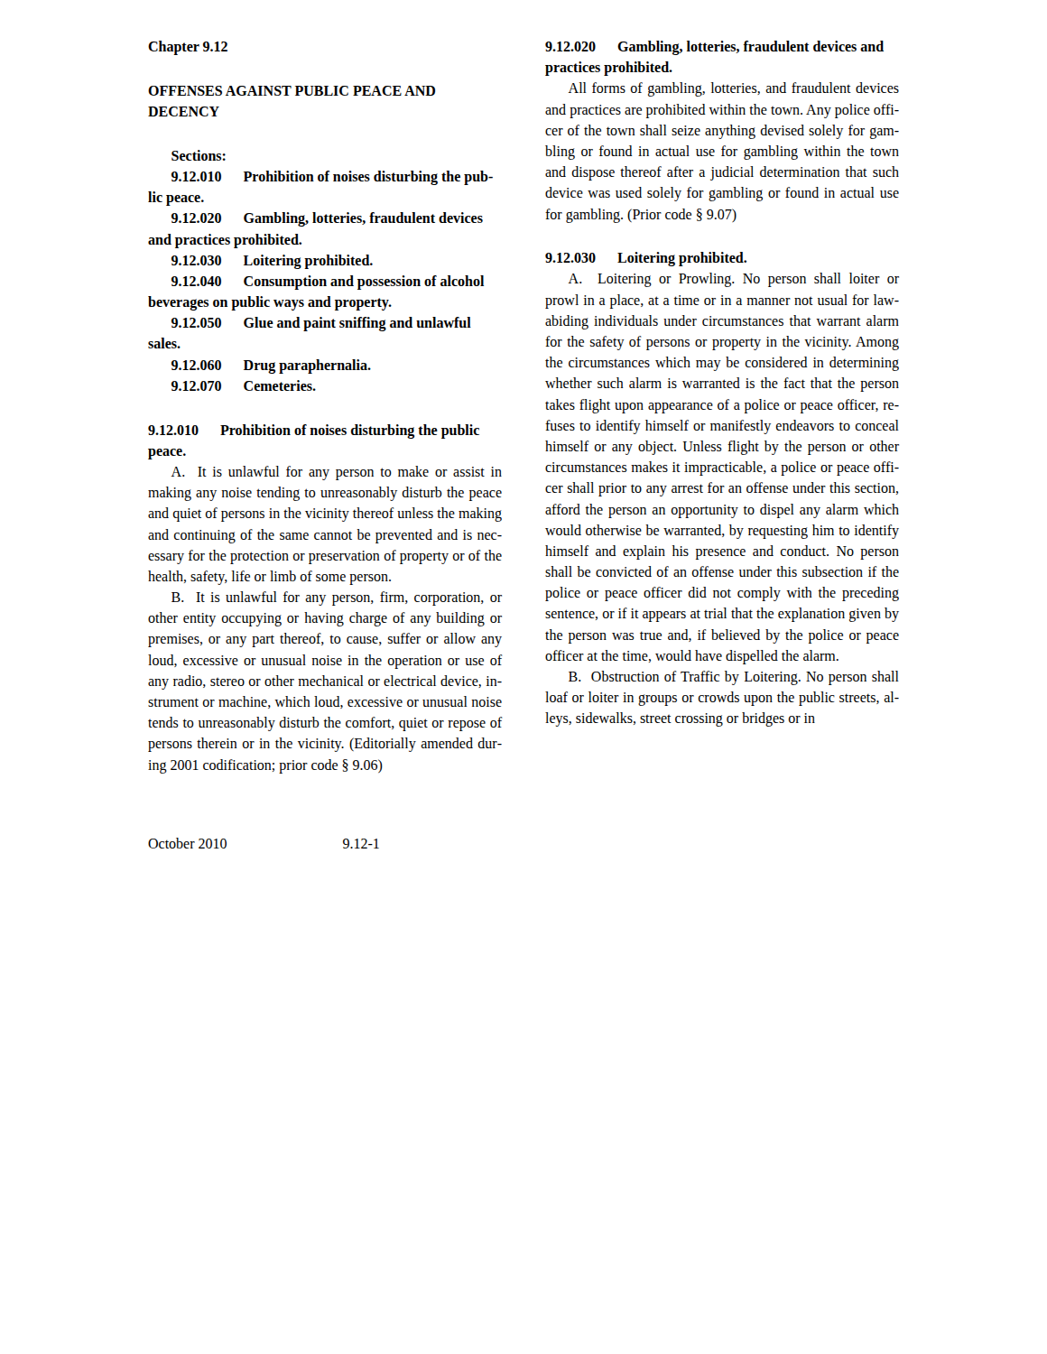Chapter 9.12
OFFENSES AGAINST PUBLIC PEACE AND DECENCY
Sections:
9.12.010 Prohibition of noises disturbing the public peace.
9.12.020 Gambling, lotteries, fraudulent devices and practices prohibited.
9.12.030 Loitering prohibited.
9.12.040 Consumption and possession of alcohol beverages on public ways and property.
9.12.050 Glue and paint sniffing and unlawful sales.
9.12.060 Drug paraphernalia.
9.12.070 Cemeteries.
9.12.010 Prohibition of noises disturbing the public peace.
A. It is unlawful for any person to make or assist in making any noise tending to unreasonably disturb the peace and quiet of persons in the vicinity thereof unless the making and continuing of the same cannot be prevented and is necessary for the protection or preservation of property or of the health, safety, life or limb of some person.
B. It is unlawful for any person, firm, corporation, or other entity occupying or having charge of any building or premises, or any part thereof, to cause, suffer or allow any loud, excessive or unusual noise in the operation or use of any radio, stereo or other mechanical or electrical device, instrument or machine, which loud, excessive or unusual noise tends to unreasonably disturb the comfort, quiet or repose of persons therein or in the vicinity. (Editorially amended during 2001 codification; prior code § 9.06)
9.12.020 Gambling, lotteries, fraudulent devices and practices prohibited.
All forms of gambling, lotteries, and fraudulent devices and practices are prohibited within the town. Any police officer of the town shall seize anything devised solely for gambling or found in actual use for gambling within the town and dispose thereof after a judicial determination that such device was used solely for gambling or found in actual use for gambling. (Prior code § 9.07)
9.12.030 Loitering prohibited.
A. Loitering or Prowling. No person shall loiter or prowl in a place, at a time or in a manner not usual for law-abiding individuals under circumstances that warrant alarm for the safety of persons or property in the vicinity. Among the circumstances which may be considered in determining whether such alarm is warranted is the fact that the person takes flight upon appearance of a police or peace officer, refuses to identify himself or manifestly endeavors to conceal himself or any object. Unless flight by the person or other circumstances makes it impracticable, a police or peace officer shall prior to any arrest for an offense under this section, afford the person an opportunity to dispel any alarm which would otherwise be warranted, by requesting him to identify himself and explain his presence and conduct. No person shall be convicted of an offense under this subsection if the police or peace officer did not comply with the preceding sentence, or if it appears at trial that the explanation given by the person was true and, if believed by the police or peace officer at the time, would have dispelled the alarm.
B. Obstruction of Traffic by Loitering. No person shall loaf or loiter in groups or crowds upon the public streets, alleys, sidewalks, street crossing or bridges or in
October 2010 9.12-1